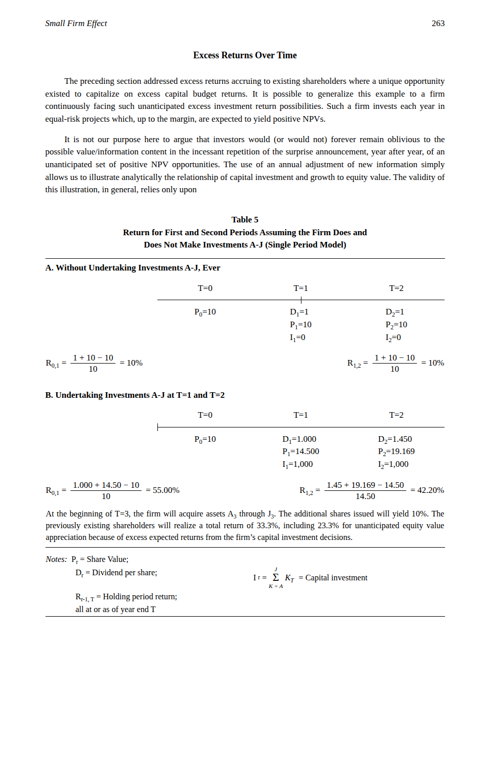Small Firm Effect 263
Excess Returns Over Time
The preceding section addressed excess returns accruing to existing shareholders where a unique opportunity existed to capitalize on excess capital budget returns. It is possible to generalize this example to a firm continuously facing such unanticipated excess investment return possibilities. Such a firm invests each year in equal-risk projects which, up to the margin, are expected to yield positive NPVs.
It is not our purpose here to argue that investors would (or would not) forever remain oblivious to the possible value/information content in the incessant repetition of the surprise announcement, year after year, of an unanticipated set of positive NPV opportunities. The use of an annual adjustment of new information simply allows us to illustrate analytically the relationship of capital investment and growth to equity value. The validity of this illustration, in general, relies only upon
Table 5 Return for First and Second Periods Assuming the Firm Does and
Does Not Make Investments A-J (Single Period Model)
| A. Without Undertaking Investments A-J, Ever |
| / / T=0 / T=1 / T=2 / / / P 0 =10 / D 1 =1 P 1 =10 I 1 =0 / D 2 =1 P 2 =10 I 2 =0 / R 0,1 = 1 + 10 − 10 10 = 10% R 1,2 = 1 + 10 − 10 10 = 10% |
| B. Undertaking Investments A-J at T=1 and T=2 |
| / / T=0 / T=1 / T=2 / / / P 0 =10 / D 1 =1.000 P 1 =14.500 I 1 =1,000 / D 2 =1.450 P 2 =19.169 I 2 =1,000 / R 0,1 = 1.000 + 14.50 − 10 10 = 55.00% R 1,2 = 1.45 + 19.169 − 14.50 14.50 = 42.20% At the beginning of T=3, the firm will acquire assets A 3 through J 3 . The additional shares issued will yield 10%. The previously existing shareholders will realize a total return of 33.3%, including 23.3% for unanticipated equity value appreciation because of excess expected returns from the firm’s capital investment decisions. |
| Notes: P r = Share Value; D r = Dividend per share; I r = J Σ K = A K T = Capital investment R r-1, T = Holding period return; all at or as of year end T |